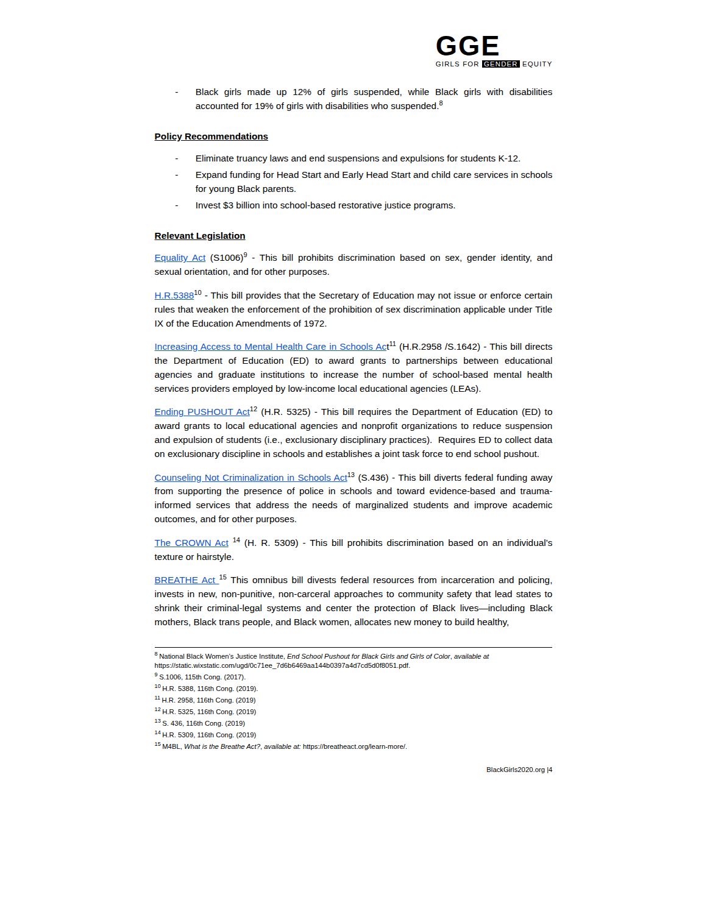GGE
GIRLS FOR GENDER EQUITY
Black girls made up 12% of girls suspended, while Black girls with disabilities accounted for 19% of girls with disabilities who suspended.8
Policy Recommendations
Eliminate truancy laws and end suspensions and expulsions for students K-12.
Expand funding for Head Start and Early Head Start and child care services in schools for young Black parents.
Invest $3 billion into school-based restorative justice programs.
Relevant Legislation
Equality Act (S1006)9 - This bill prohibits discrimination based on sex, gender identity, and sexual orientation, and for other purposes.
H.R.538810 - This bill provides that the Secretary of Education may not issue or enforce certain rules that weaken the enforcement of the prohibition of sex discrimination applicable under Title IX of the Education Amendments of 1972.
Increasing Access to Mental Health Care in Schools Act11 (H.R.2958 /S.1642) - This bill directs the Department of Education (ED) to award grants to partnerships between educational agencies and graduate institutions to increase the number of school-based mental health services providers employed by low-income local educational agencies (LEAs).
Ending PUSHOUT Act12 (H.R. 5325) - This bill requires the Department of Education (ED) to award grants to local educational agencies and nonprofit organizations to reduce suspension and expulsion of students (i.e., exclusionary disciplinary practices). Requires ED to collect data on exclusionary discipline in schools and establishes a joint task force to end school pushout.
Counseling Not Criminalization in Schools Act13 (S.436) - This bill diverts federal funding away from supporting the presence of police in schools and toward evidence-based and trauma-informed services that address the needs of marginalized students and improve academic outcomes, and for other purposes.
The CROWN Act 14 (H. R. 5309) - This bill prohibits discrimination based on an individual’s texture or hairstyle.
BREATHE Act 15 This omnibus bill divests federal resources from incarceration and policing, invests in new, non-punitive, non-carceral approaches to community safety that lead states to shrink their criminal-legal systems and center the protection of Black lives—including Black mothers, Black trans people, and Black women, allocates new money to build healthy,
National Black Women’s Justice Institute, End School Pushout for Black Girls and Girls of Color, available at https://static.wixstatic.com/ugd/0c71ee_7d6b6469aa144b0397a4d7cd5d0f8051.pdf.
S.1006, 115th Cong. (2017).
H.R. 5388, 116th Cong. (2019).
H.R. 2958, 116th Cong. (2019)
H.R. 5325, 116th Cong. (2019)
S. 436, 116th Cong. (2019)
H.R. 5309, 116th Cong. (2019)
M4BL, What is the Breathe Act?, available at: https://breatheact.org/learn-more/.
BlackGirls2020.org |4